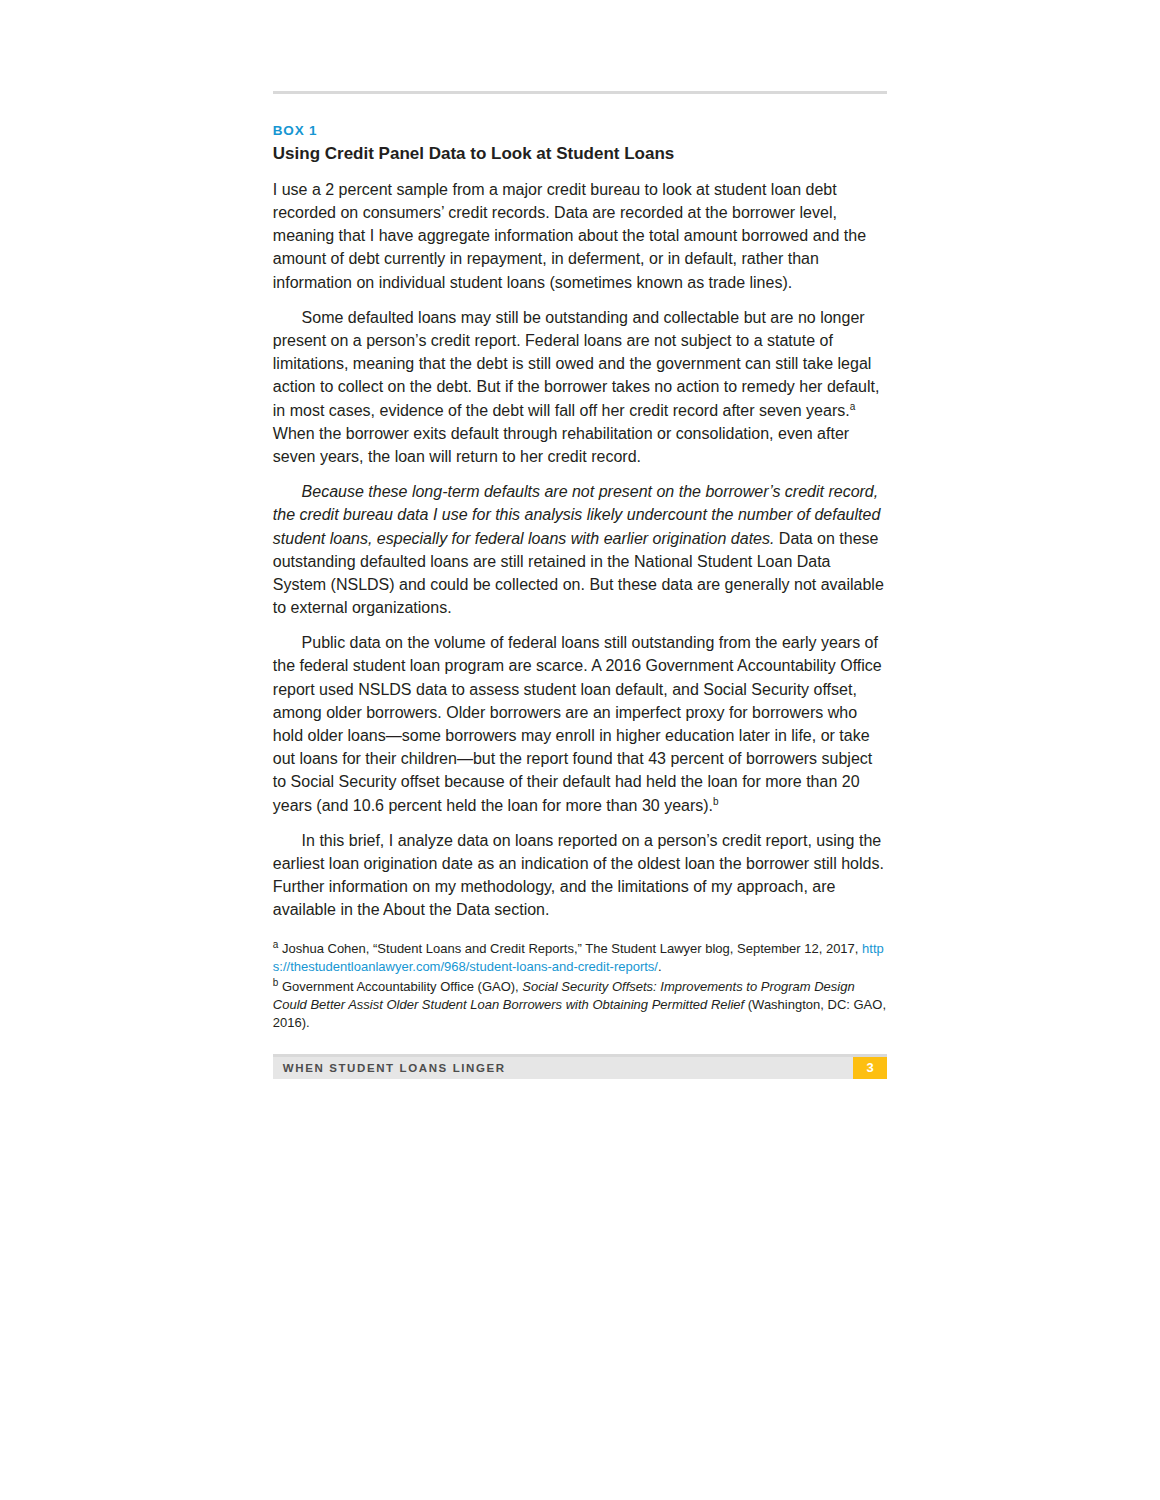BOX 1
Using Credit Panel Data to Look at Student Loans
I use a 2 percent sample from a major credit bureau to look at student loan debt recorded on consumers’ credit records. Data are recorded at the borrower level, meaning that I have aggregate information about the total amount borrowed and the amount of debt currently in repayment, in deferment, or in default, rather than information on individual student loans (sometimes known as trade lines).
Some defaulted loans may still be outstanding and collectable but are no longer present on a person’s credit report. Federal loans are not subject to a statute of limitations, meaning that the debt is still owed and the government can still take legal action to collect on the debt. But if the borrower takes no action to remedy her default, in most cases, evidence of the debt will fall off her credit record after seven years.a When the borrower exits default through rehabilitation or consolidation, even after seven years, the loan will return to her credit record.
Because these long-term defaults are not present on the borrower’s credit record, the credit bureau data I use for this analysis likely undercount the number of defaulted student loans, especially for federal loans with earlier origination dates. Data on these outstanding defaulted loans are still retained in the National Student Loan Data System (NSLDS) and could be collected on. But these data are generally not available to external organizations.
Public data on the volume of federal loans still outstanding from the early years of the federal student loan program are scarce. A 2016 Government Accountability Office report used NSLDS data to assess student loan default, and Social Security offset, among older borrowers. Older borrowers are an imperfect proxy for borrowers who hold older loans—some borrowers may enroll in higher education later in life, or take out loans for their children—but the report found that 43 percent of borrowers subject to Social Security offset because of their default had held the loan for more than 20 years (and 10.6 percent held the loan for more than 30 years).b
In this brief, I analyze data on loans reported on a person’s credit report, using the earliest loan origination date as an indication of the oldest loan the borrower still holds. Further information on my methodology, and the limitations of my approach, are available in the About the Data section.
a Joshua Cohen, “Student Loans and Credit Reports,” The Student Lawyer blog, September 12, 2017, https://thestudentloanlawyer.com/968/student-loans-and-credit-reports/.
b Government Accountability Office (GAO), Social Security Offsets: Improvements to Program Design Could Better Assist Older Student Loan Borrowers with Obtaining Permitted Relief (Washington, DC: GAO, 2016).
WHEN STUDENT LOANS LINGER
3